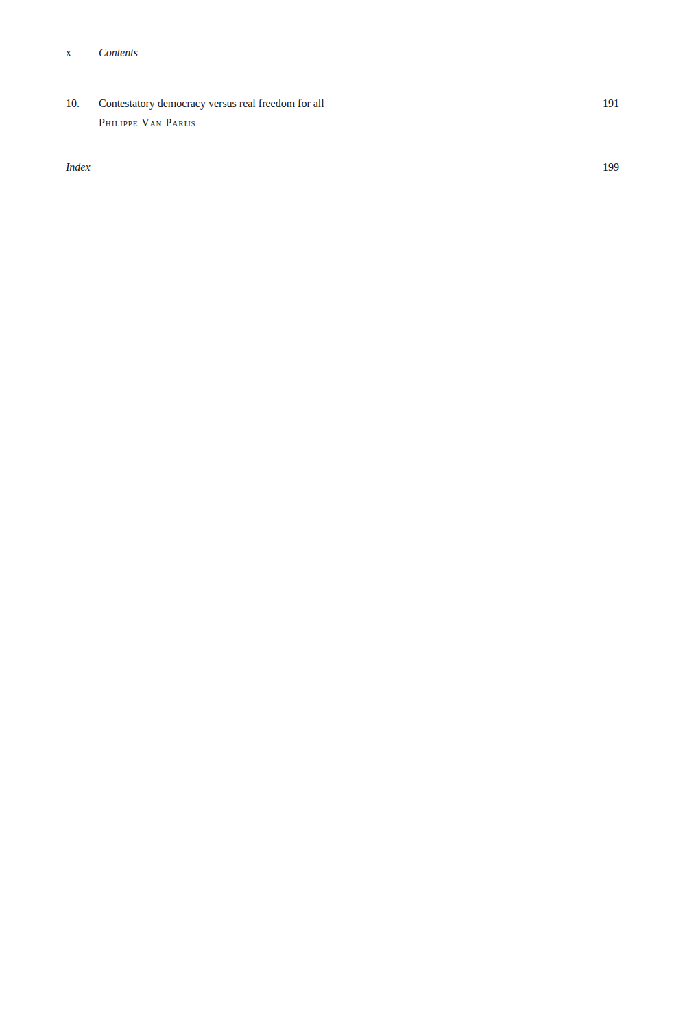x Contents
10. Contestatory democracy versus real freedom for all Philippe Van Parijs 191
Index 199